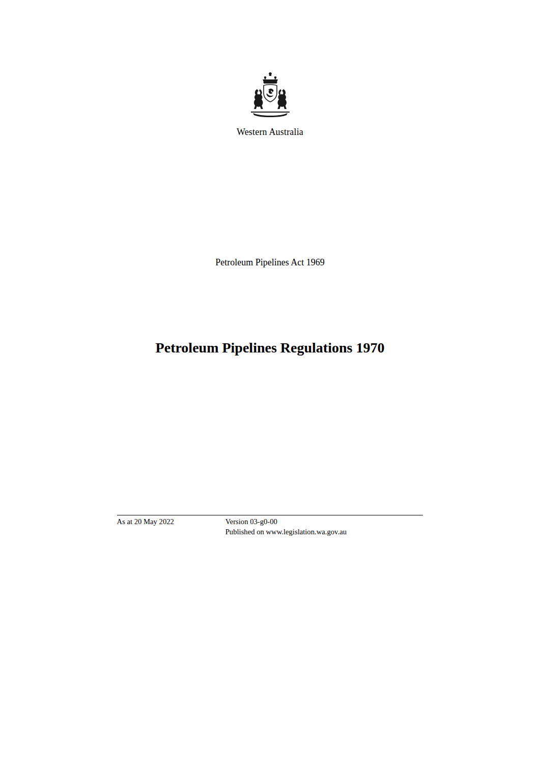Western Australia
Petroleum Pipelines Act 1969
Petroleum Pipelines Regulations 1970
As at 20 May 2022
Version 03-g0-00
Published on www.legislation.wa.gov.au